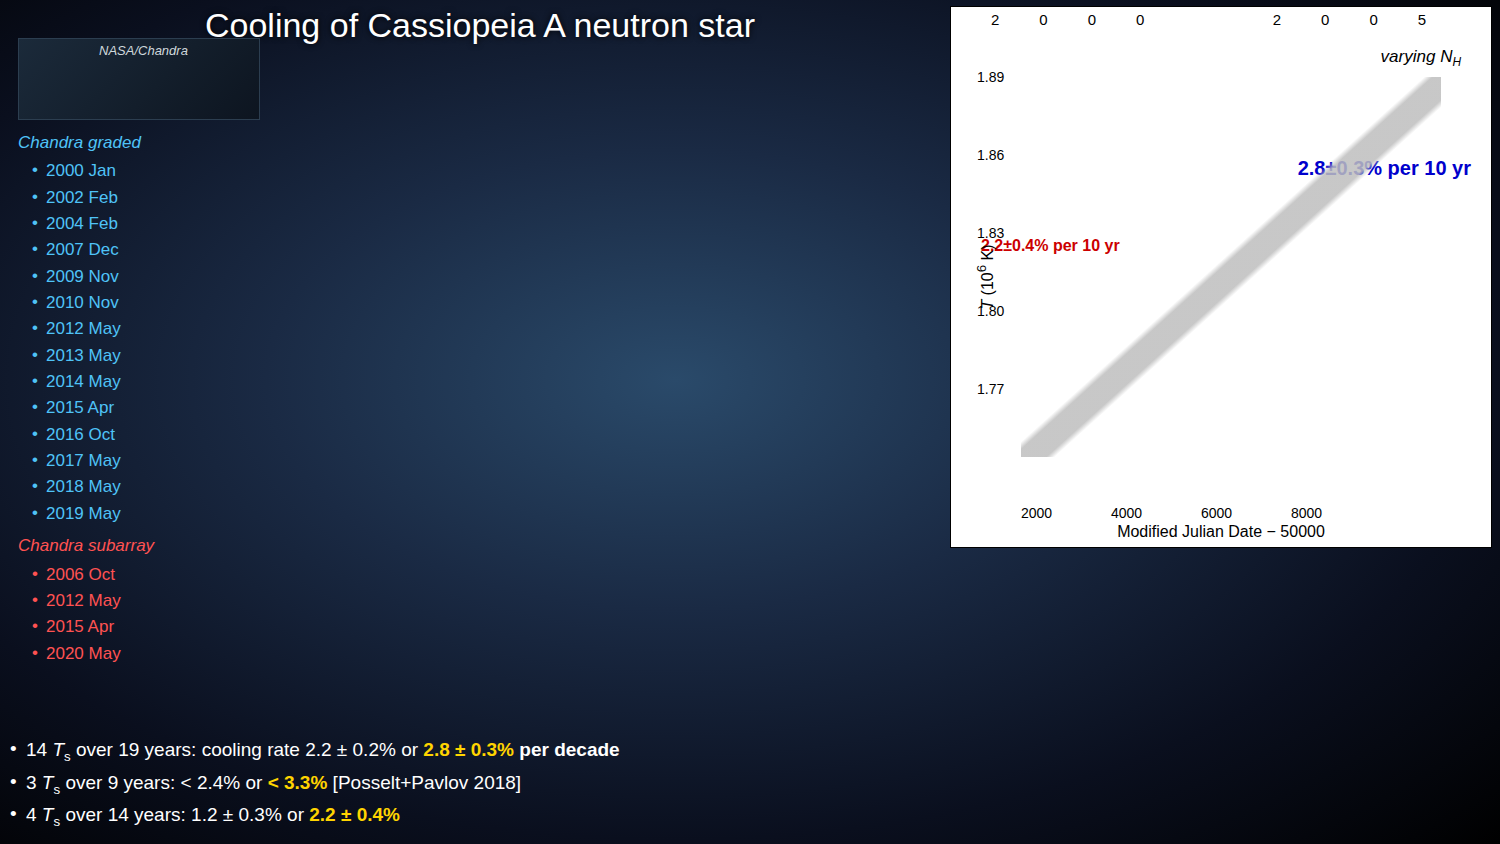Cooling of Cassiopeia A neutron star
NASA/Chandra
Chandra graded
2000 Jan
2002 Feb
2004 Feb
2007 Dec
2009 Nov
2010 Nov
2012 May
2013 May
2014 May
2015 Apr
2016 Oct
2017 May
2018 May
2019 May
Chandra subarray
2006 Oct
2012 May
2015 Apr
2020 May
2000 2005 2010 2015 2020
varying NH
2.8±0.3% per 10 yr
2.2±0.4% per 10 yr
T (106 K)
1.89
1.86
1.83
1.80
1.77
2000
4000
6000
8000
Modified Julian Date − 50000
14 Ts over 19 years: cooling rate 2.2 ± 0.2% or 2.8 ± 0.3% per decade
3 Ts over 9 years: < 2.4% or < 3.3% [Posselt+Pavlov 2018]
4 Ts over 14 years: 1.2 ± 0.3% or 2.2 ± 0.4%